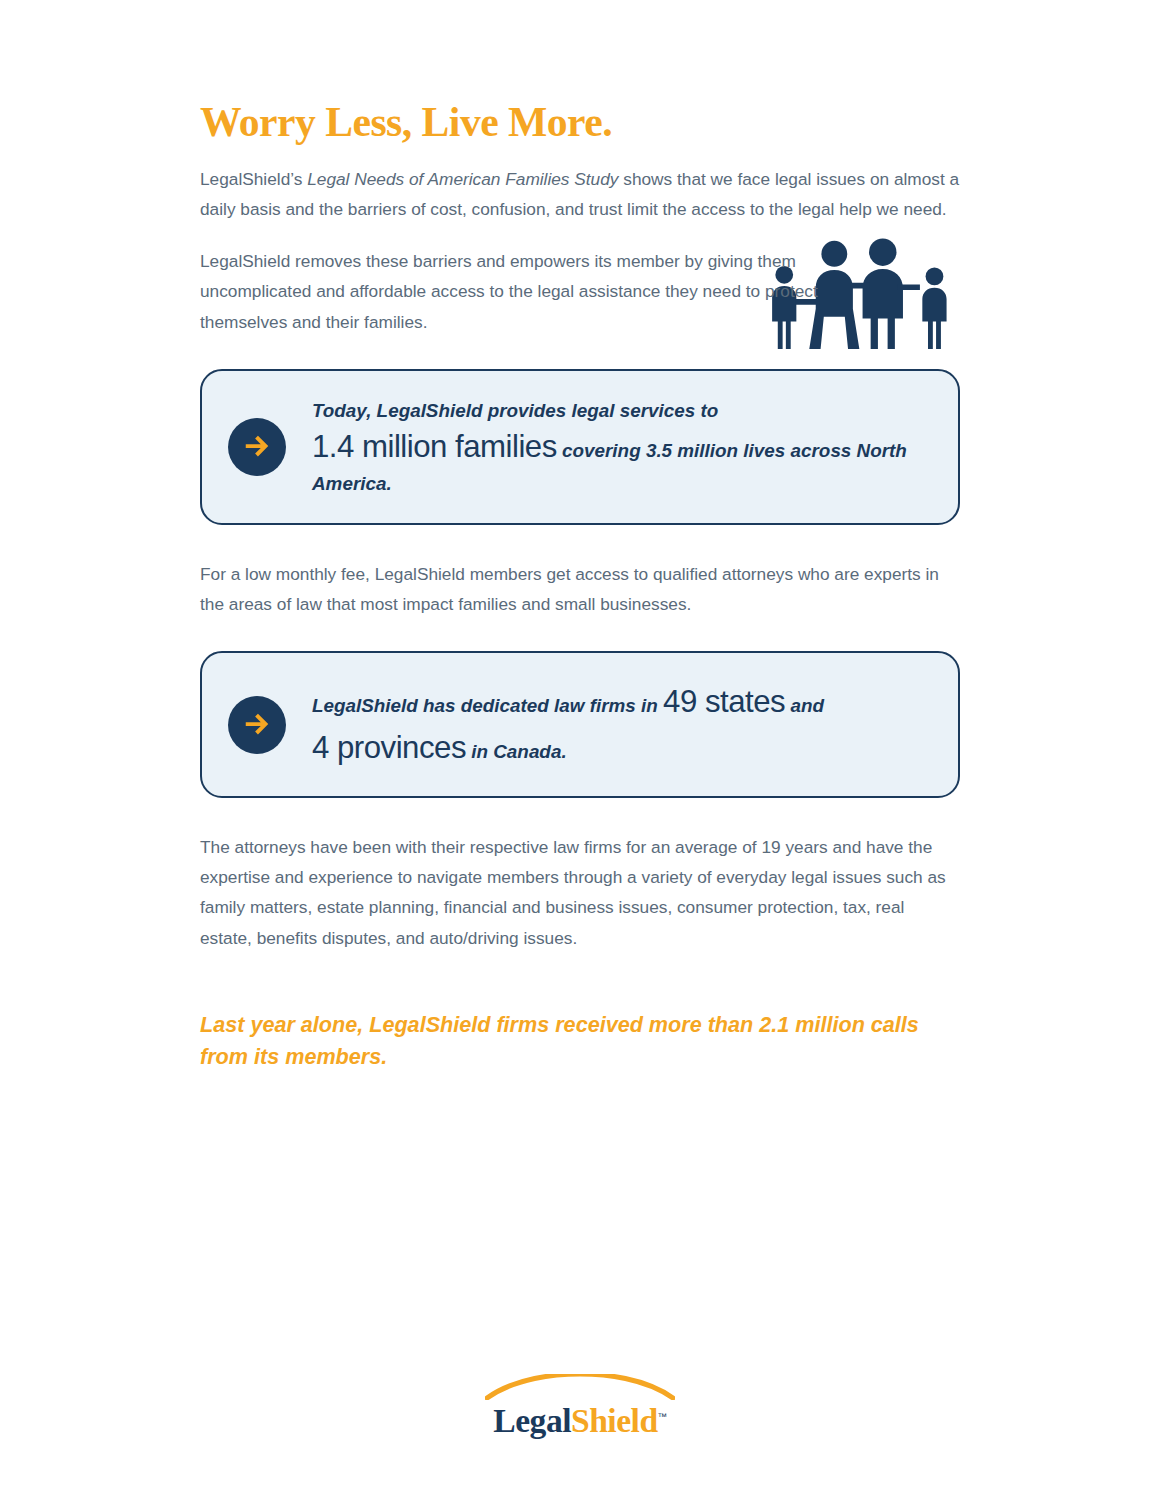Worry Less, Live More.
LegalShield’s Legal Needs of American Families Study shows that we face legal issues on almost a daily basis and the barriers of cost, confusion, and trust limit the access to the legal help we need.
LegalShield removes these barriers and empowers its member by giving them uncomplicated and affordable access to the legal assistance they need to protect themselves and their families.
Today, LegalShield provides legal services to
1.4 million families covering 3.5 million lives across North America.
For a low monthly fee, LegalShield members get access to qualified attorneys who are experts in the areas of law that most impact families and small businesses.
LegalShield has dedicated law firms in 49 states and
4 provinces in Canada.
The attorneys have been with their respective law firms for an average of 19 years and have the expertise and experience to navigate members through a variety of everyday legal issues such as family matters, estate planning, financial and business issues, consumer protection, tax, real estate, benefits disputes, and auto/driving issues.
Last year alone, LegalShield firms received more than 2.1 million calls from its members.
Legal Shield™